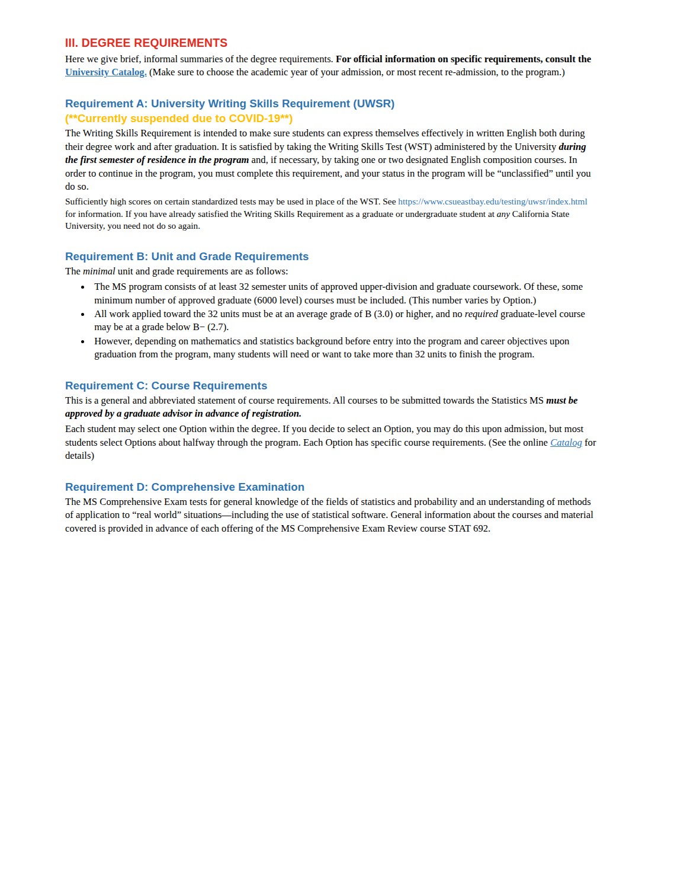III. DEGREE REQUIREMENTS
Here we give brief, informal summaries of the degree requirements. For official information on specific requirements, consult the University Catalog. (Make sure to choose the academic year of your admission, or most recent re-admission, to the program.)
Requirement A: University Writing Skills Requirement (UWSR)
(**Currently suspended due to COVID-19**)
The Writing Skills Requirement is intended to make sure students can express themselves effectively in written English both during their degree work and after graduation. It is satisfied by taking the Writing Skills Test (WST) administered by the University during the first semester of residence in the program and, if necessary, by taking one or two designated English composition courses. In order to continue in the program, you must complete this requirement, and your status in the program will be “unclassified” until you do so.
Sufficiently high scores on certain standardized tests may be used in place of the WST. See https://www.csueastbay.edu/testing/uwsr/index.html for information. If you have already satisfied the Writing Skills Requirement as a graduate or undergraduate student at any California State University, you need not do so again.
Requirement B: Unit and Grade Requirements
The minimal unit and grade requirements are as follows:
The MS program consists of at least 32 semester units of approved upper-division and graduate coursework. Of these, some minimum number of approved graduate (6000 level) courses must be included. (This number varies by Option.)
All work applied toward the 32 units must be at an average grade of B (3.0) or higher, and no required graduate-level course may be at a grade below B− (2.7).
However, depending on mathematics and statistics background before entry into the program and career objectives upon graduation from the program, many students will need or want to take more than 32 units to finish the program.
Requirement C: Course Requirements
This is a general and abbreviated statement of course requirements. All courses to be submitted towards the Statistics MS must be approved by a graduate advisor in advance of registration.
Each student may select one Option within the degree. If you decide to select an Option, you may do this upon admission, but most students select Options about halfway through the program. Each Option has specific course requirements. (See the online Catalog for details)
Requirement D: Comprehensive Examination
The MS Comprehensive Exam tests for general knowledge of the fields of statistics and probability and an understanding of methods of application to “real world” situations—including the use of statistical software. General information about the courses and material covered is provided in advance of each offering of the MS Comprehensive Exam Review course STAT 692.